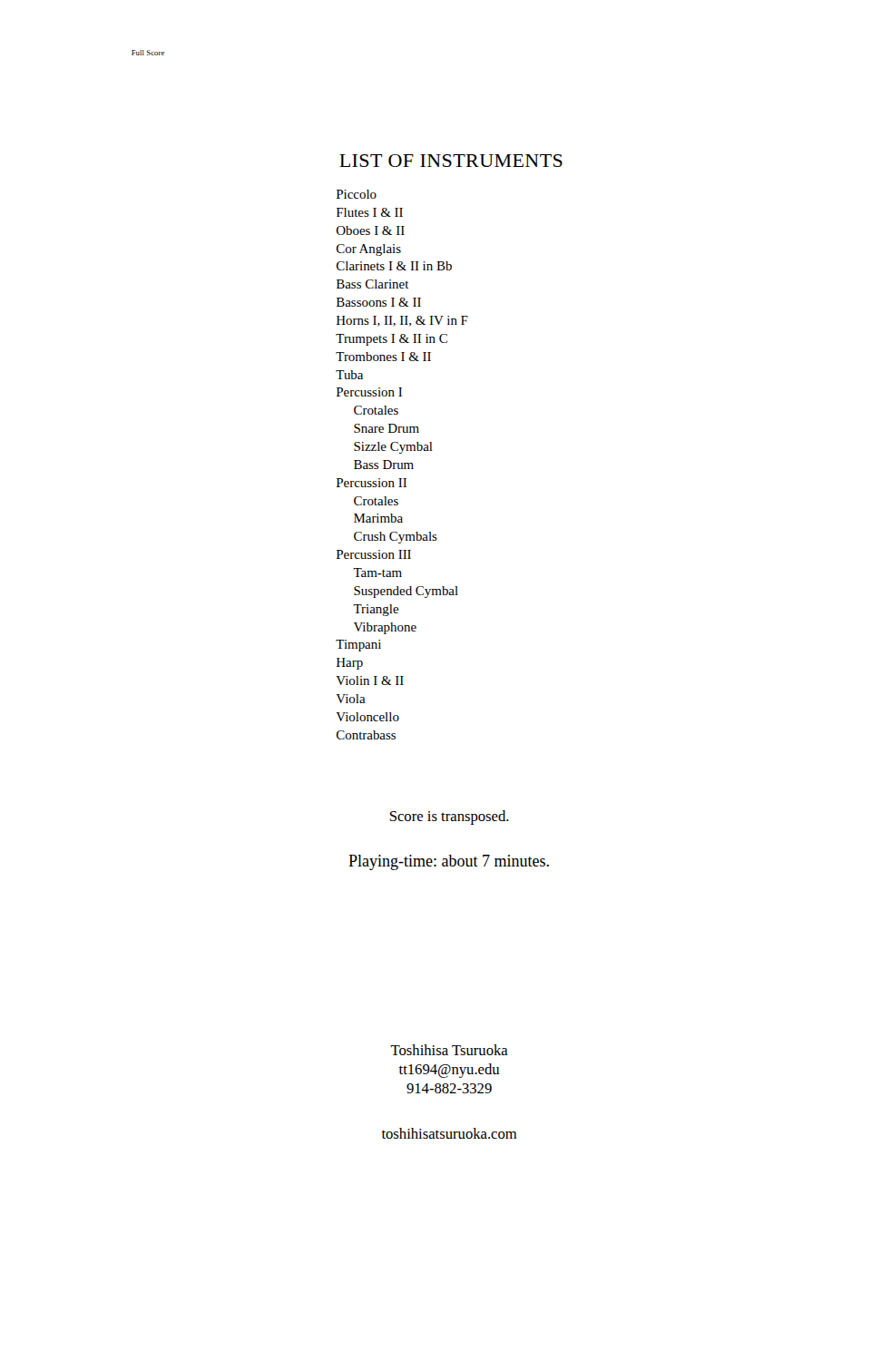Full Score
LIST OF INSTRUMENTS
Piccolo
Flutes I & II
Oboes I & II
Cor Anglais
Clarinets I & II in Bb
Bass Clarinet
Bassoons I & II
Horns I, II, II, & IV in F
Trumpets I & II in C
Trombones I & II
Tuba
Percussion I
Crotales
Snare Drum
Sizzle Cymbal
Bass Drum
Percussion II
Crotales
Marimba
Crush Cymbals
Percussion III
Tam-tam
Suspended Cymbal
Triangle
Vibraphone
Timpani
Harp
Violin I & II
Viola
Violoncello
Contrabass
Score is transposed.
Playing-time: about 7 minutes.
Toshihisa Tsuruoka
tt1694@nyu.edu
914-882-3329
toshihisatsuruoka.com